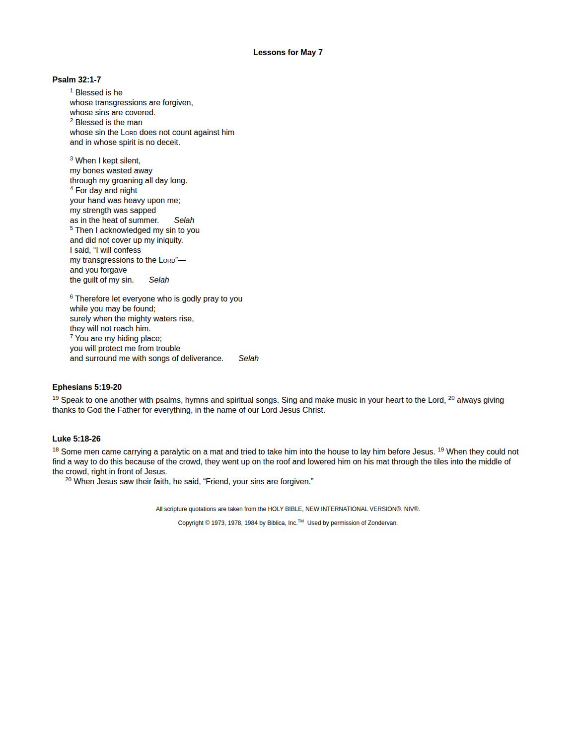Lessons for May 7
Psalm 32:1-7
1 Blessed is he
whose transgressions are forgiven,
whose sins are covered.
2 Blessed is the man
whose sin the Lord does not count against him
and in whose spirit is no deceit.
3 When I kept silent,
my bones wasted away
through my groaning all day long.
4 For day and night
your hand was heavy upon me;
my strength was sapped
as in the heat of summer. Selah
5 Then I acknowledged my sin to you
and did not cover up my iniquity.
I said, “I will confess
my transgressions to the Lord”—
and you forgave
the guilt of my sin. Selah
6 Therefore let everyone who is godly pray to you
while you may be found;
surely when the mighty waters rise,
they will not reach him.
7 You are my hiding place;
you will protect me from trouble
and surround me with songs of deliverance. Selah
Ephesians 5:19-20
19 Speak to one another with psalms, hymns and spiritual songs. Sing and make music in your heart to the Lord, 20 always giving thanks to God the Father for everything, in the name of our Lord Jesus Christ.
Luke 5:18-26
18 Some men came carrying a paralytic on a mat and tried to take him into the house to lay him before Jesus. 19 When they could not find a way to do this because of the crowd, they went up on the roof and lowered him on his mat through the tiles into the middle of the crowd, right in front of Jesus.
20 When Jesus saw their faith, he said, “Friend, your sins are forgiven.”
All scripture quotations are taken from the HOLY BIBLE, NEW INTERNATIONAL VERSION®. NIV®.
Copyright © 1973, 1978, 1984 by Biblica, Inc.TM Used by permission of Zondervan.